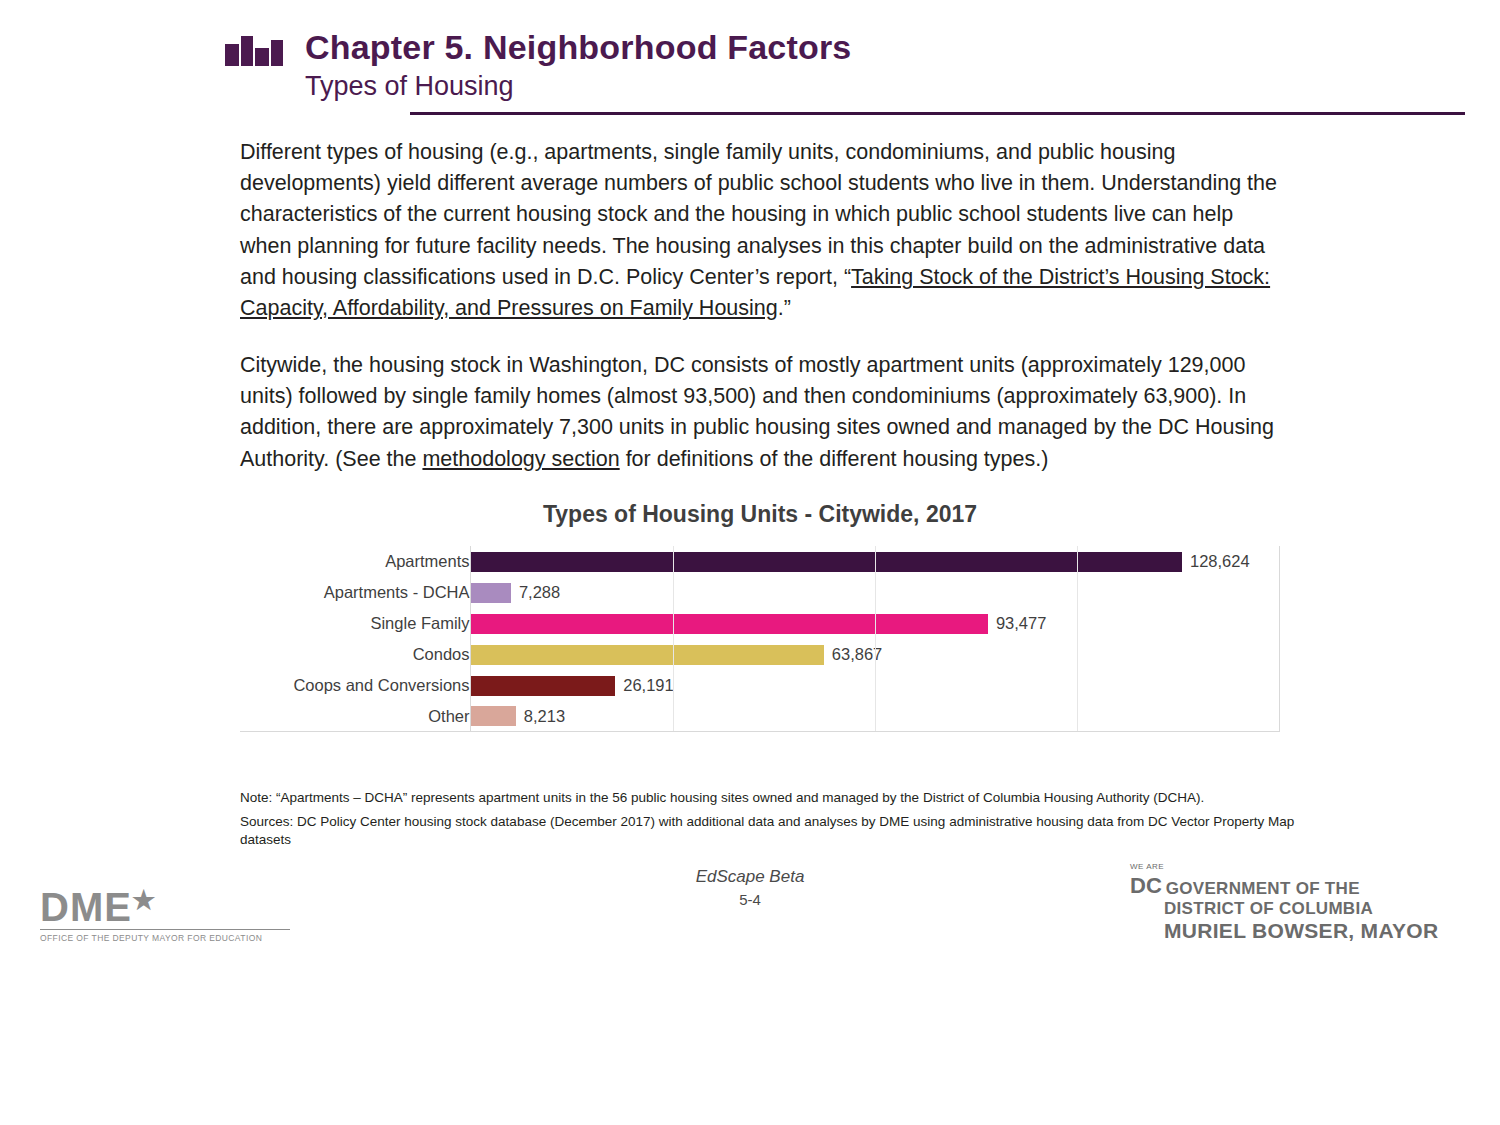Chapter 5. Neighborhood Factors
Types of Housing
Different types of housing (e.g., apartments, single family units, condominiums, and public housing developments) yield different average numbers of public school students who live in them. Understanding the characteristics of the current housing stock and the housing in which public school students live can help when planning for future facility needs. The housing analyses in this chapter build on the administrative data and housing classifications used in D.C. Policy Center’s report, “Taking Stock of the District’s Housing Stock: Capacity, Affordability, and Pressures on Family Housing.”
Citywide, the housing stock in Washington, DC consists of mostly apartment units (approximately 129,000 units) followed by single family homes (almost 93,500) and then condominiums (approximately 63,900). In addition, there are approximately 7,300 units in public housing sites owned and managed by the DC Housing Authority. (See the methodology section for definitions of the different housing types.)
Types of Housing Units - Citywide, 2017
| Apartments | 128,624 |
| Apartments - DCHA | 7,288 |
| Single Family | 93,477 |
| Condos | 63,867 |
| Coops and Conversions | 26,191 |
| Other | 8,213 |
Note: “Apartments – DCHA” represents apartment units in the 56 public housing sites owned and managed by the District of Columbia Housing Authority (DCHA).
Sources: DC Policy Center housing stock database (December 2017) with additional data and analyses by DME using administrative housing data from DC Vector Property Map datasets
EdScape Beta
5-4
DME★
OFFICE OF THE DEPUTY MAYOR FOR EDUCATION
WE ARE
DC GOVERNMENT OF THE
DISTRICT OF COLUMBIA
MURIEL BOWSER, MAYOR